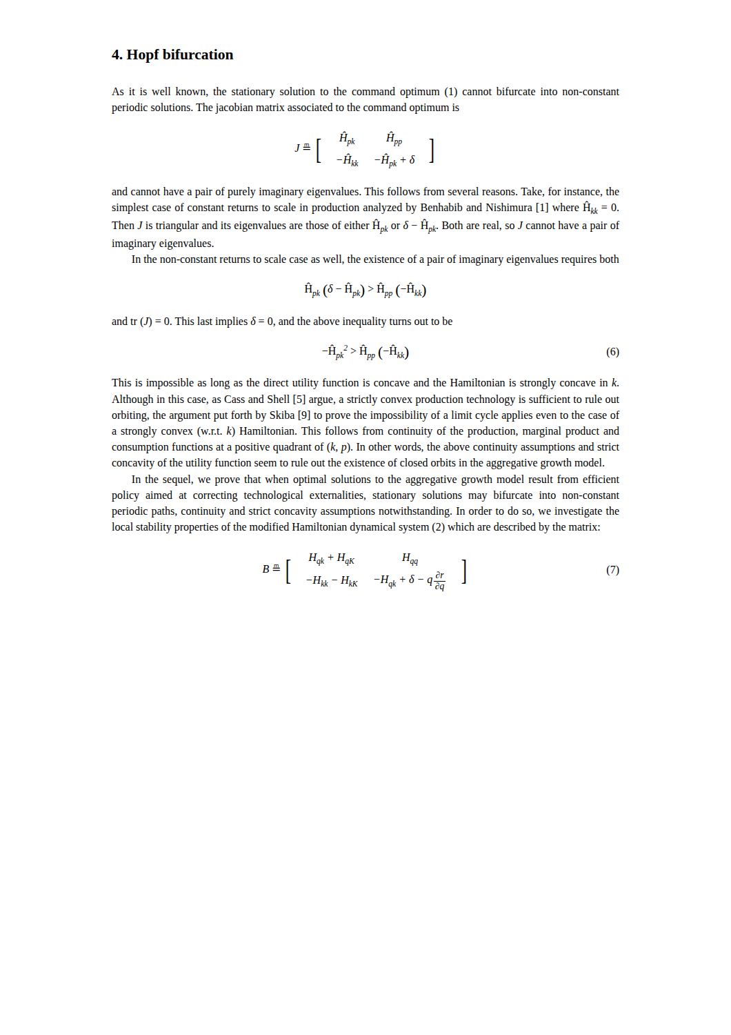4. Hopf bifurcation
As it is well known, the stationary solution to the command optimum (1) cannot bifurcate into non-constant periodic solutions. The jacobian matrix associated to the command optimum is
J ≞ [
| Ĥ pk | Ĥ pp |
| − Ĥ kk | − Ĥ pk + δ |
]
and cannot have a pair of purely imaginary eigenvalues. This follows from several reasons. Take, for instance, the simplest case of constant returns to scale in production analyzed by Benhabib and Nishimura [1] where Ĥkk = 0. Then J is triangular and its eigenvalues are those of either Ĥpk or δ − Ĥpk. Both are real, so J cannot have a pair of imaginary eigenvalues.
In the non-constant returns to scale case as well, the existence of a pair of imaginary eigenvalues requires both
Ĥpk (δ − Ĥpk) > Ĥpp (−Ĥkk)
and tr (J) = 0. This last implies δ = 0, and the above inequality turns out to be
−Ĥpk2 > Ĥpp (−Ĥkk)
(6)
This is impossible as long as the direct utility function is concave and the Hamiltonian is strongly concave in k. Although in this case, as Cass and Shell [5] argue, a strictly convex production technology is sufficient to rule out orbiting, the argument put forth by Skiba [9] to prove the impossibility of a limit cycle applies even to the case of a strongly convex (w.r.t. k) Hamiltonian. This follows from continuity of the production, marginal product and consumption functions at a positive quadrant of (k, p). In other words, the above continuity assumptions and strict concavity of the utility function seem to rule out the existence of closed orbits in the aggregative growth model.
In the sequel, we prove that when optimal solutions to the aggregative growth model result from efficient policy aimed at correcting technological externalities, stationary solutions may bifurcate into non-constant periodic paths, continuity and strict concavity assumptions notwithstanding. In order to do so, we investigate the local stability properties of the modified Hamiltonian dynamical system (2) which are described by the matrix:
B ≞ [
| H qk + H qK | H qq |
| − H kk − H kK | − H qk + δ − q ∂ r ∂ q |
]
(7)